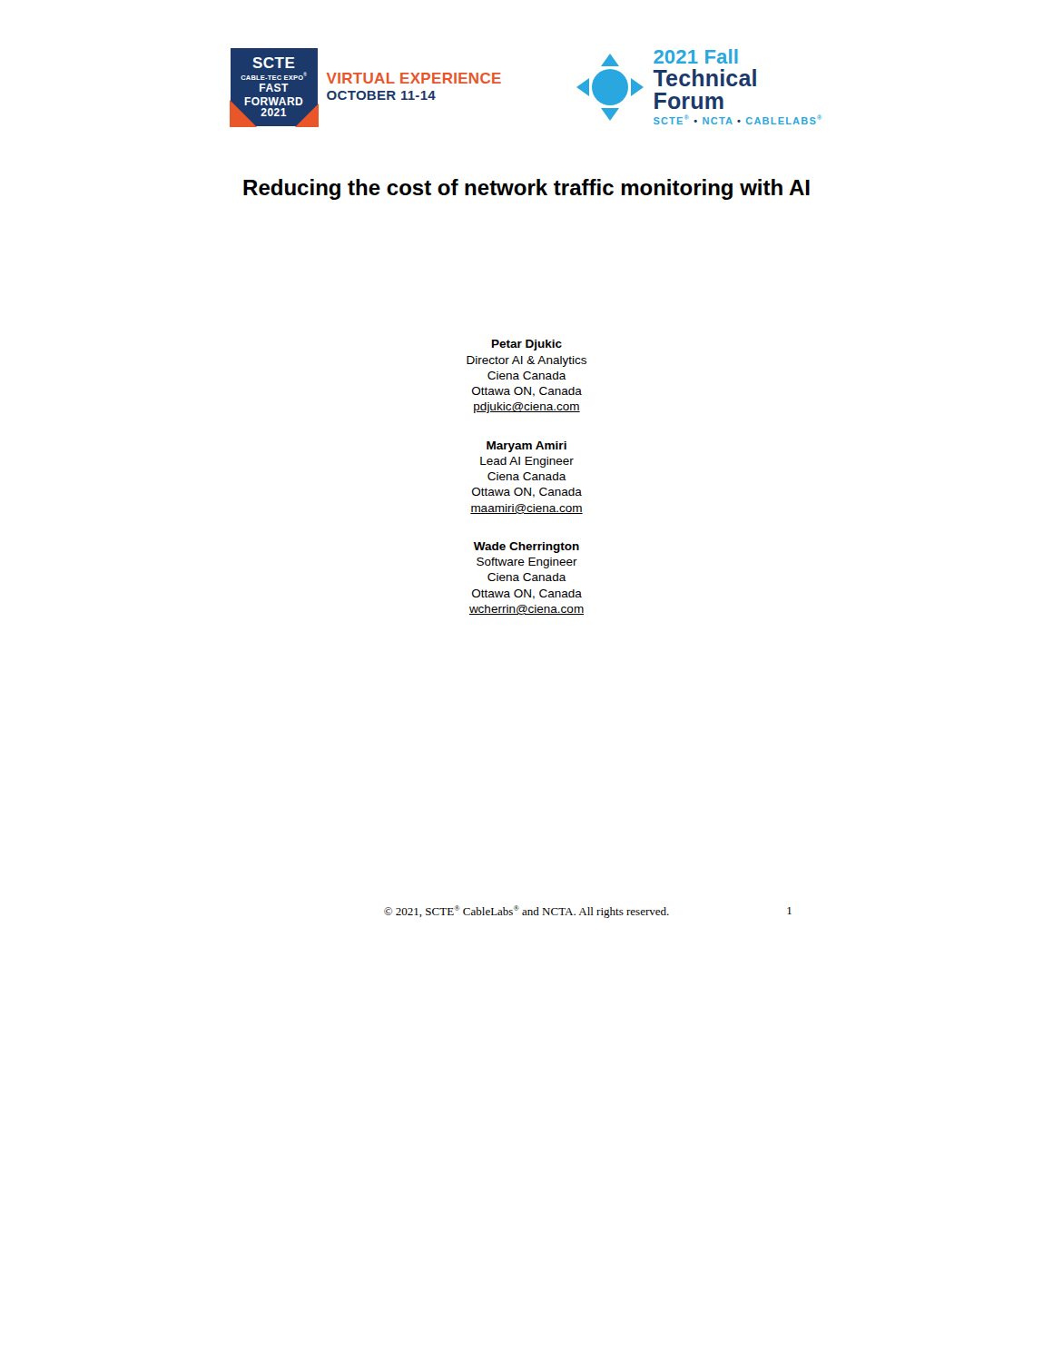SCTE
CABLE-TEC EXPO®
FAST
FORWARD
2021
VIRTUAL EXPERIENCE
OCTOBER 11-14
2021 Fall
Technical
Forum
SCTE® • NCTA • CABLELABS®
Reducing the cost of network traffic monitoring with AI
Petar Djukic
Director AI & Analytics
Ciena Canada
Ottawa ON, Canada
pdjukic@ciena.com
Maryam Amiri
Lead AI Engineer
Ciena Canada
Ottawa ON, Canada
maamiri@ciena.com
Wade Cherrington
Software Engineer
Ciena Canada
Ottawa ON, Canada
wcherrin@ciena.com
© 2021, SCTE® CableLabs® and NCTA. All rights reserved. 1